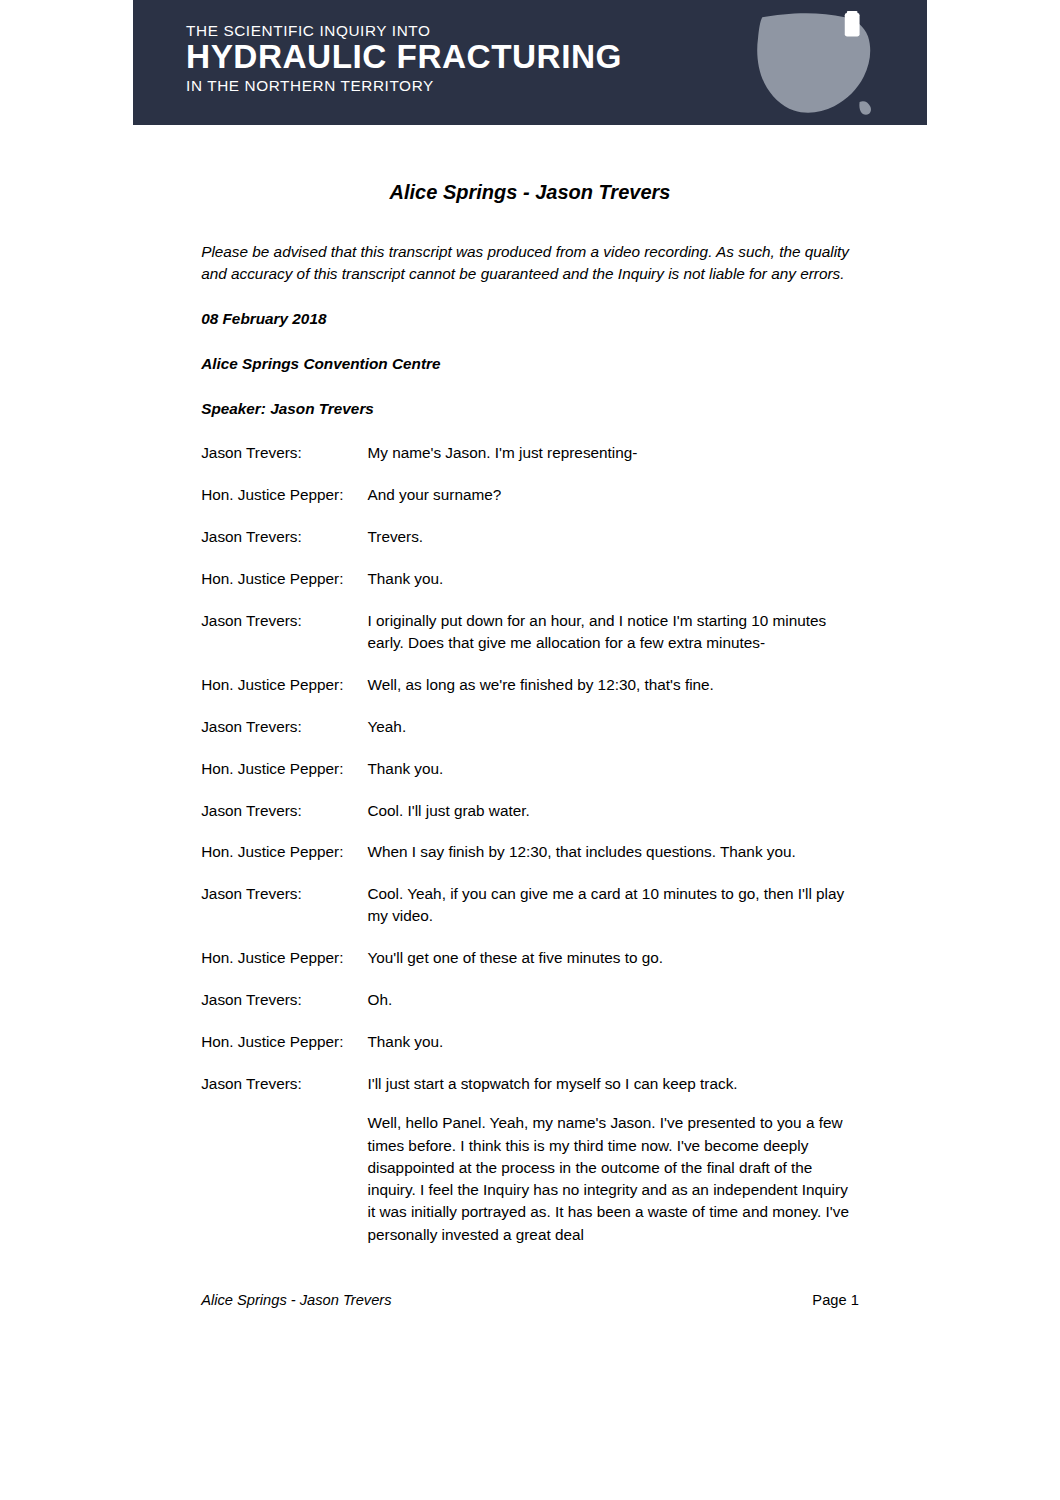The Scientific Inquiry into
Hydraulic Fracturing
in the Northern Territory
Alice Springs - Jason Trevers
Please be advised that this transcript was produced from a video recording. As such, the quality and accuracy of this transcript cannot be guaranteed and the Inquiry is not liable for any errors.
08 February 2018
Alice Springs Convention Centre
Speaker: Jason Trevers
| Jason Trevers: | My name's Jason. I'm just representing- |
| Hon. Justice Pepper: | And your surname? |
| Jason Trevers: | Trevers. |
| Hon. Justice Pepper: | Thank you. |
| Jason Trevers: | I originally put down for an hour, and I notice I'm starting 10 minutes early. Does that give me allocation for a few extra minutes- |
| Hon. Justice Pepper: | Well, as long as we're finished by 12:30, that's fine. |
| Jason Trevers: | Yeah. |
| Hon. Justice Pepper: | Thank you. |
| Jason Trevers: | Cool. I'll just grab water. |
| Hon. Justice Pepper: | When I say finish by 12:30, that includes questions. Thank you. |
| Jason Trevers: | Cool. Yeah, if you can give me a card at 10 minutes to go, then I'll play my video. |
| Hon. Justice Pepper: | You'll get one of these at five minutes to go. |
| Jason Trevers: | Oh. |
| Hon. Justice Pepper: | Thank you. |
| Jason Trevers: | I'll just start a stopwatch for myself so I can keep track. Well, hello Panel. Yeah, my name's Jason. I've presented to you a few times before. I think this is my third time now. I've become deeply disappointed at the process in the outcome of the final draft of the inquiry. I feel the Inquiry has no integrity and as an independent Inquiry it was initially portrayed as. It has been a waste of time and money. I've personally invested a great deal |
Alice Springs - Jason Trevers Page 1